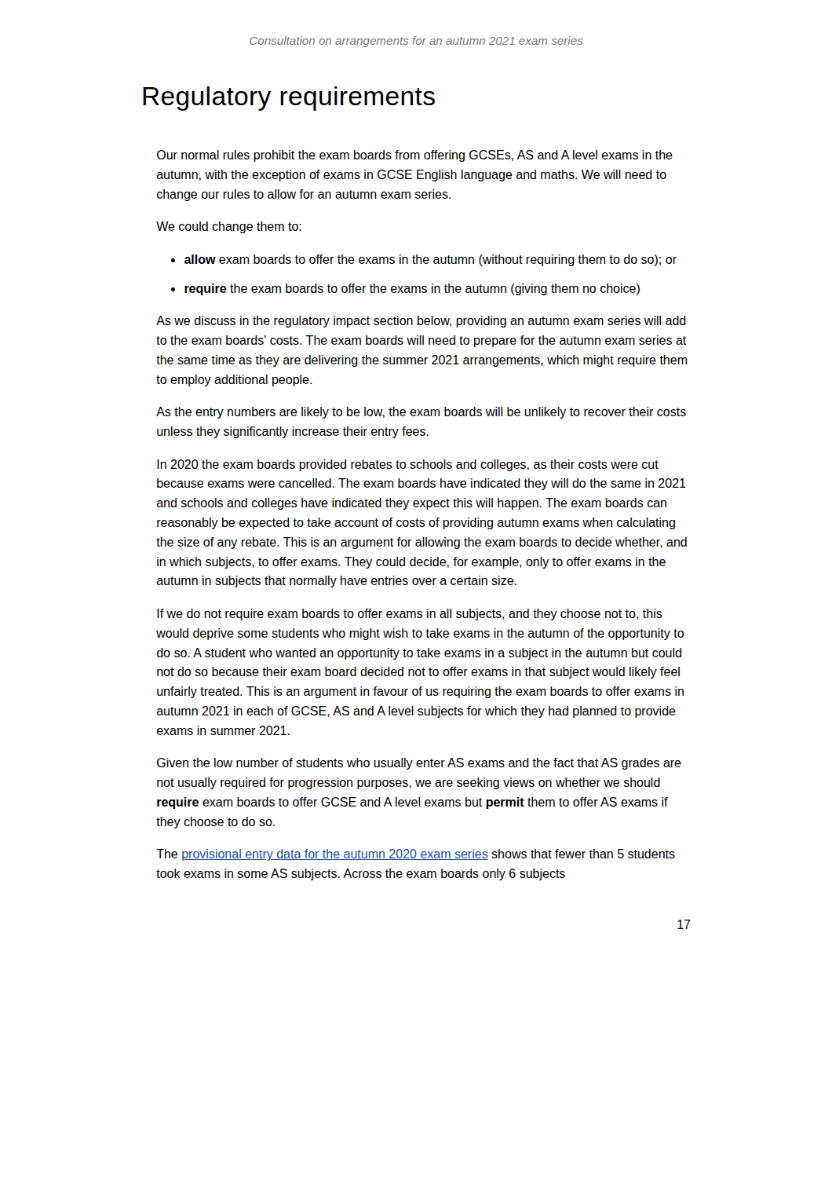Consultation on arrangements for an autumn 2021 exam series
Regulatory requirements
Our normal rules prohibit the exam boards from offering GCSEs, AS and A level exams in the autumn, with the exception of exams in GCSE English language and maths. We will need to change our rules to allow for an autumn exam series.
We could change them to:
allow exam boards to offer the exams in the autumn (without requiring them to do so); or
require the exam boards to offer the exams in the autumn (giving them no choice)
As we discuss in the regulatory impact section below, providing an autumn exam series will add to the exam boards' costs. The exam boards will need to prepare for the autumn exam series at the same time as they are delivering the summer 2021 arrangements, which might require them to employ additional people.
As the entry numbers are likely to be low, the exam boards will be unlikely to recover their costs unless they significantly increase their entry fees.
In 2020 the exam boards provided rebates to schools and colleges, as their costs were cut because exams were cancelled. The exam boards have indicated they will do the same in 2021 and schools and colleges have indicated they expect this will happen. The exam boards can reasonably be expected to take account of costs of providing autumn exams when calculating the size of any rebate. This is an argument for allowing the exam boards to decide whether, and in which subjects, to offer exams. They could decide, for example, only to offer exams in the autumn in subjects that normally have entries over a certain size.
If we do not require exam boards to offer exams in all subjects, and they choose not to, this would deprive some students who might wish to take exams in the autumn of the opportunity to do so. A student who wanted an opportunity to take exams in a subject in the autumn but could not do so because their exam board decided not to offer exams in that subject would likely feel unfairly treated. This is an argument in favour of us requiring the exam boards to offer exams in autumn 2021 in each of GCSE, AS and A level subjects for which they had planned to provide exams in summer 2021.
Given the low number of students who usually enter AS exams and the fact that AS grades are not usually required for progression purposes, we are seeking views on whether we should require exam boards to offer GCSE and A level exams but permit them to offer AS exams if they choose to do so.
The provisional entry data for the autumn 2020 exam series shows that fewer than 5 students took exams in some AS subjects. Across the exam boards only 6 subjects
17